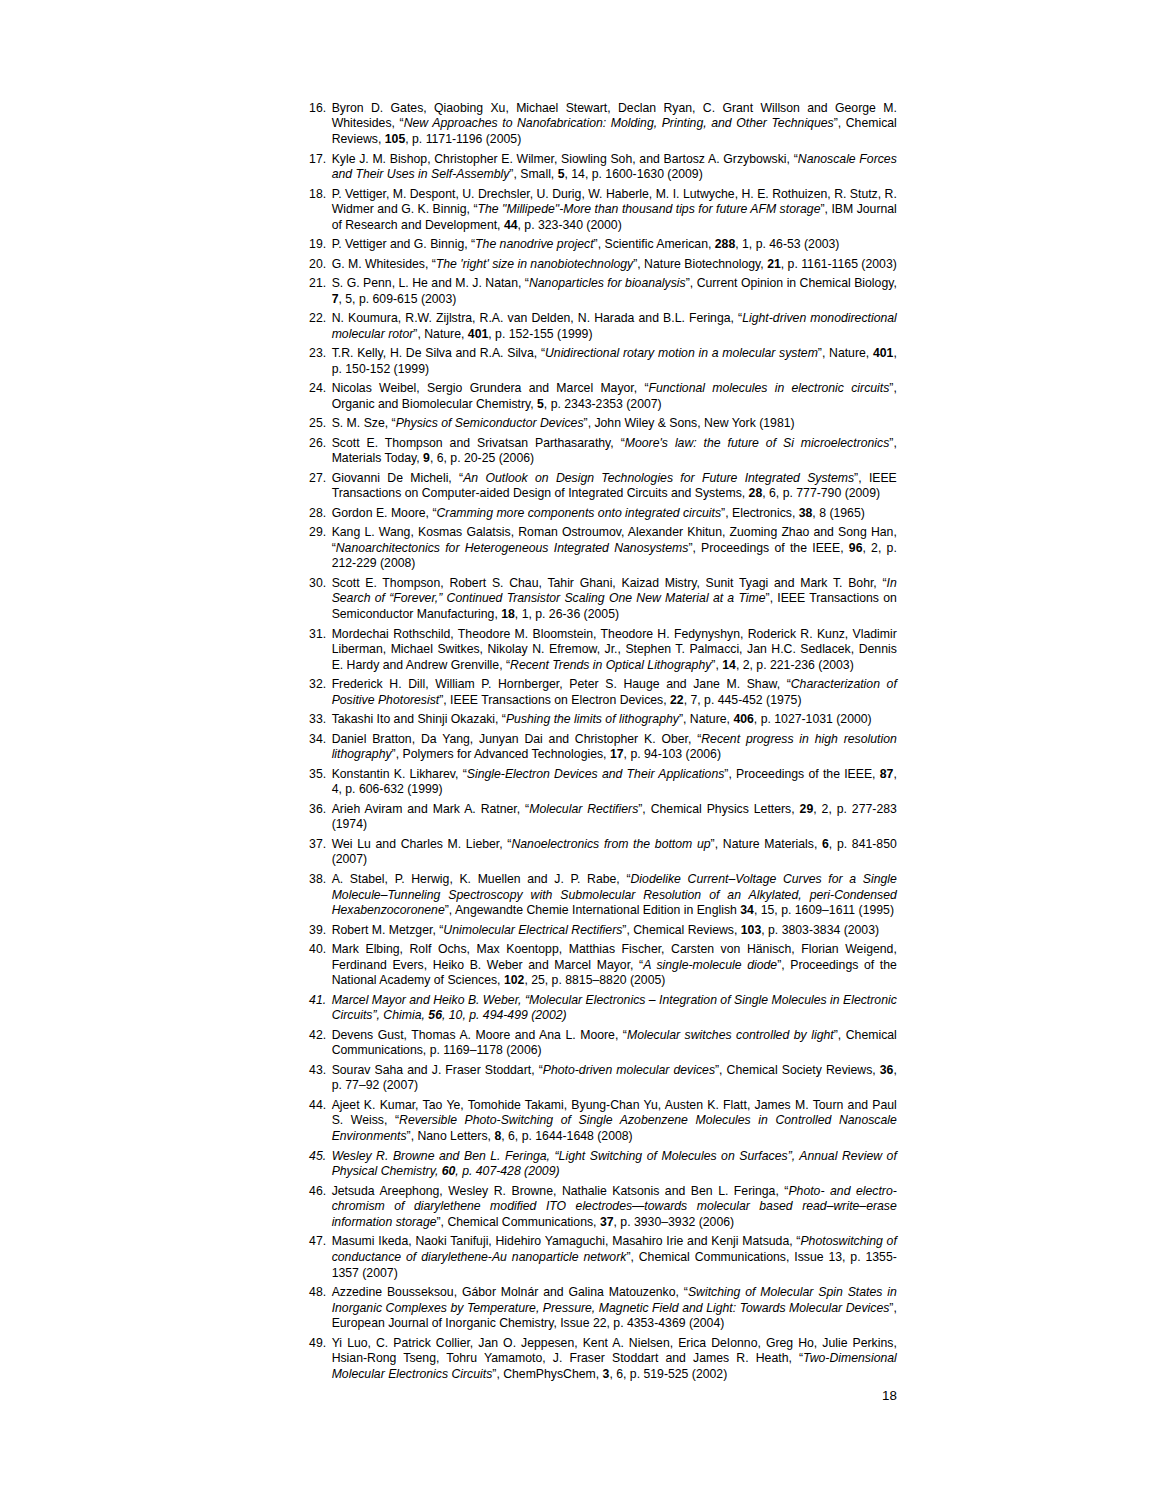Byron D. Gates, Qiaobing Xu, Michael Stewart, Declan Ryan, C. Grant Willson and George M. Whitesides, “New Approaches to Nanofabrication: Molding, Printing, and Other Techniques”, Chemical Reviews, 105, p. 1171-1196 (2005)
Kyle J. M. Bishop, Christopher E. Wilmer, Siowling Soh, and Bartosz A. Grzybowski, “Nanoscale Forces and Their Uses in Self-Assembly”, Small, 5, 14, p. 1600-1630 (2009)
P. Vettiger, M. Despont, U. Drechsler, U. Durig, W. Haberle, M. I. Lutwyche, H. E. Rothuizen, R. Stutz, R. Widmer and G. K. Binnig, “The "Millipede"-More than thousand tips for future AFM storage”, IBM Journal of Research and Development, 44, p. 323-340 (2000)
P. Vettiger and G. Binnig, “The nanodrive project”, Scientific American, 288, 1, p. 46-53 (2003)
G. M. Whitesides, “The 'right' size in nanobiotechnology”, Nature Biotechnology, 21, p. 1161-1165 (2003)
S. G. Penn, L. He and M. J. Natan, “Nanoparticles for bioanalysis”, Current Opinion in Chemical Biology, 7, 5, p. 609-615 (2003)
N. Koumura, R.W. Zijlstra, R.A. van Delden, N. Harada and B.L. Feringa, “Light-driven monodirectional molecular rotor”, Nature, 401, p. 152-155 (1999)
T.R. Kelly, H. De Silva and R.A. Silva, “Unidirectional rotary motion in a molecular system”, Nature, 401, p. 150-152 (1999)
Nicolas Weibel, Sergio Grundera and Marcel Mayor, “Functional molecules in electronic circuits”, Organic and Biomolecular Chemistry, 5, p. 2343-2353 (2007)
S. M. Sze, “Physics of Semiconductor Devices”, John Wiley & Sons, New York (1981)
Scott E. Thompson and Srivatsan Parthasarathy, “Moore's law: the future of Si microelectronics”, Materials Today, 9, 6, p. 20-25 (2006)
Giovanni De Micheli, “An Outlook on Design Technologies for Future Integrated Systems”, IEEE Transactions on Computer-aided Design of Integrated Circuits and Systems, 28, 6, p. 777-790 (2009)
Gordon E. Moore, “Cramming more components onto integrated circuits”, Electronics, 38, 8 (1965)
Kang L. Wang, Kosmas Galatsis, Roman Ostroumov, Alexander Khitun, Zuoming Zhao and Song Han, “Nanoarchitectonics for Heterogeneous Integrated Nanosystems”, Proceedings of the IEEE, 96, 2, p. 212-229 (2008)
Scott E. Thompson, Robert S. Chau, Tahir Ghani, Kaizad Mistry, Sunit Tyagi and Mark T. Bohr, “In Search of “Forever,” Continued Transistor Scaling One New Material at a Time”, IEEE Transactions on Semiconductor Manufacturing, 18, 1, p. 26-36 (2005)
Mordechai Rothschild, Theodore M. Bloomstein, Theodore H. Fedynyshyn, Roderick R. Kunz, Vladimir Liberman, Michael Switkes, Nikolay N. Efremow, Jr., Stephen T. Palmacci, Jan H.C. Sedlacek, Dennis E. Hardy and Andrew Grenville, “Recent Trends in Optical Lithography”, 14, 2, p. 221-236 (2003)
Frederick H. Dill, William P. Hornberger, Peter S. Hauge and Jane M. Shaw, “Characterization of Positive Photoresist”, IEEE Transactions on Electron Devices, 22, 7, p. 445-452 (1975)
Takashi Ito and Shinji Okazaki, “Pushing the limits of lithography”, Nature, 406, p. 1027-1031 (2000)
Daniel Bratton, Da Yang, Junyan Dai and Christopher K. Ober, “Recent progress in high resolution lithography”, Polymers for Advanced Technologies, 17, p. 94-103 (2006)
Konstantin K. Likharev, “Single-Electron Devices and Their Applications”, Proceedings of the IEEE, 87, 4, p. 606-632 (1999)
Arieh Aviram and Mark A. Ratner, “Molecular Rectifiers”, Chemical Physics Letters, 29, 2, p. 277-283 (1974)
Wei Lu and Charles M. Lieber, “Nanoelectronics from the bottom up”, Nature Materials, 6, p. 841-850 (2007)
A. Stabel, P. Herwig, K. Muellen and J. P. Rabe, “Diodelike Current–Voltage Curves for a Single Molecule–Tunneling Spectroscopy with Submolecular Resolution of an Alkylated, peri-Condensed Hexabenzocoronene”, Angewandte Chemie International Edition in English 34, 15, p. 1609–1611 (1995)
Robert M. Metzger, “Unimolecular Electrical Rectifiers”, Chemical Reviews, 103, p. 3803-3834 (2003)
Mark Elbing, Rolf Ochs, Max Koentopp, Matthias Fischer, Carsten von Hänisch, Florian Weigend, Ferdinand Evers, Heiko B. Weber and Marcel Mayor, “A single-molecule diode”, Proceedings of the National Academy of Sciences, 102, 25, p. 8815–8820 (2005)
Marcel Mayor and Heiko B. Weber, “Molecular Electronics – Integration of Single Molecules in Electronic Circuits”, Chimia, 56, 10, p. 494-499 (2002)
Devens Gust, Thomas A. Moore and Ana L. Moore, “Molecular switches controlled by light”, Chemical Communications, p. 1169–1178 (2006)
Sourav Saha and J. Fraser Stoddart, “Photo-driven molecular devices”, Chemical Society Reviews, 36, p. 77–92 (2007)
Ajeet K. Kumar, Tao Ye, Tomohide Takami, Byung-Chan Yu, Austen K. Flatt, James M. Tourn and Paul S. Weiss, “Reversible Photo-Switching of Single Azobenzene Molecules in Controlled Nanoscale Environments”, Nano Letters, 8, 6, p. 1644-1648 (2008)
Wesley R. Browne and Ben L. Feringa, “Light Switching of Molecules on Surfaces”, Annual Review of Physical Chemistry, 60, p. 407-428 (2009)
Jetsuda Areephong, Wesley R. Browne, Nathalie Katsonis and Ben L. Feringa, “Photo- and electro-chromism of diarylethene modified ITO electrodes—towards molecular based read–write–erase information storage”, Chemical Communications, 37, p. 3930–3932 (2006)
Masumi Ikeda, Naoki Tanifuji, Hidehiro Yamaguchi, Masahiro Irie and Kenji Matsuda, “Photoswitching of conductance of diarylethene-Au nanoparticle network”, Chemical Communications, Issue 13, p. 1355-1357 (2007)
Azzedine Bousseksou, Gábor Molnár and Galina Matouzenko, “Switching of Molecular Spin States in Inorganic Complexes by Temperature, Pressure, Magnetic Field and Light: Towards Molecular Devices”, European Journal of Inorganic Chemistry, Issue 22, p. 4353-4369 (2004)
Yi Luo, C. Patrick Collier, Jan O. Jeppesen, Kent A. Nielsen, Erica DeIonno, Greg Ho, Julie Perkins, Hsian-Rong Tseng, Tohru Yamamoto, J. Fraser Stoddart and James R. Heath, “Two-Dimensional Molecular Electronics Circuits”, ChemPhysChem, 3, 6, p. 519-525 (2002)
18